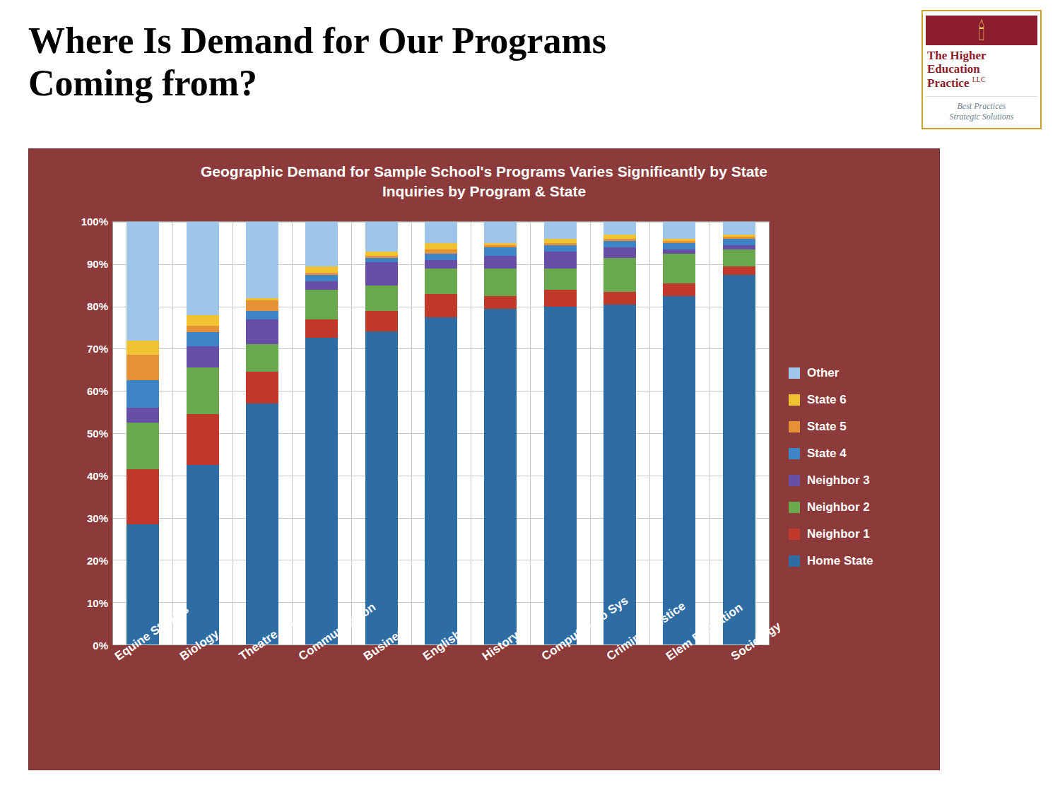Where Is Demand for Our Programs
Coming from?
🕯
The Higher
Education
Practice LLC
Best Practices
Strategic Solutions
Geographic Demand for Sample School's Programs Varies Significantly by State
Inquiries by Program & State
100% 90% 80% 70% 60% 50% 40% 30% 20% 10% 0%
Equine Studies
Biology
Theatre Arts
Communication
Business
English
History
Compute Info Sys
Criminal Justice
Elem Education
Sociology
Other
State 6
State 5
State 4
Neighbor 3
Neighbor 2
Neighbor 1
Home State